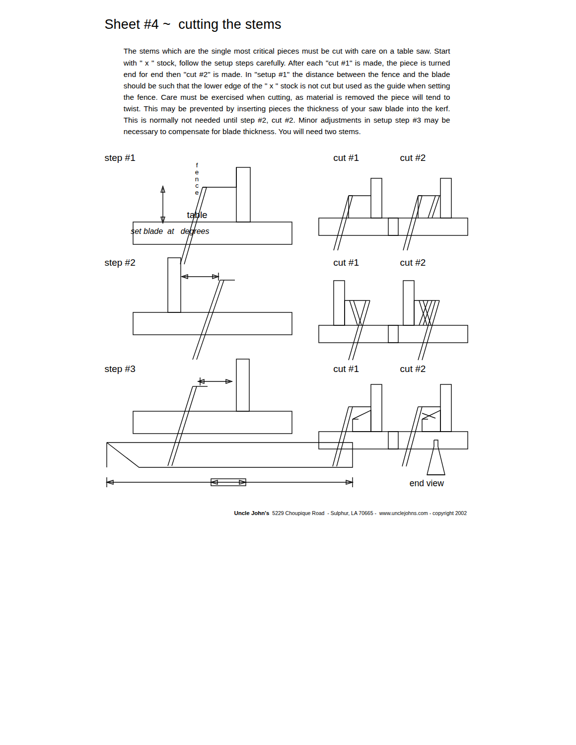Sheet #4 ~ cutting the stems
The stems which are the single most critical pieces must be cut with care on a table saw. Start with " x " stock, follow the setup steps carefully. After each "cut #1" is made, the piece is turned end for end then "cut #2" is made. In "setup #1" the distance between the fence and the blade should be such that the lower edge of the " x " stock is not cut but used as the guide when setting the fence. Care must be exercised when cutting, as material is removed the piece will tend to twist. This may be prevented by inserting pieces the thickness of your saw blade into the kerf. This is normally not needed until step #2, cut #2. Minor adjustments in setup step #3 may be necessary to compensate for blade thickness. You will need two stems.
step #1
f
e
n
c
e
table
set blade at degrees
cut #1
cut #2
step #2
cut #1
cut #2
step #3
cut #1
cut #2
end view
Uncle John's 5229 Choupique Road - Sulphur, LA 70665 - www.unclejohns.com - copyright 2002